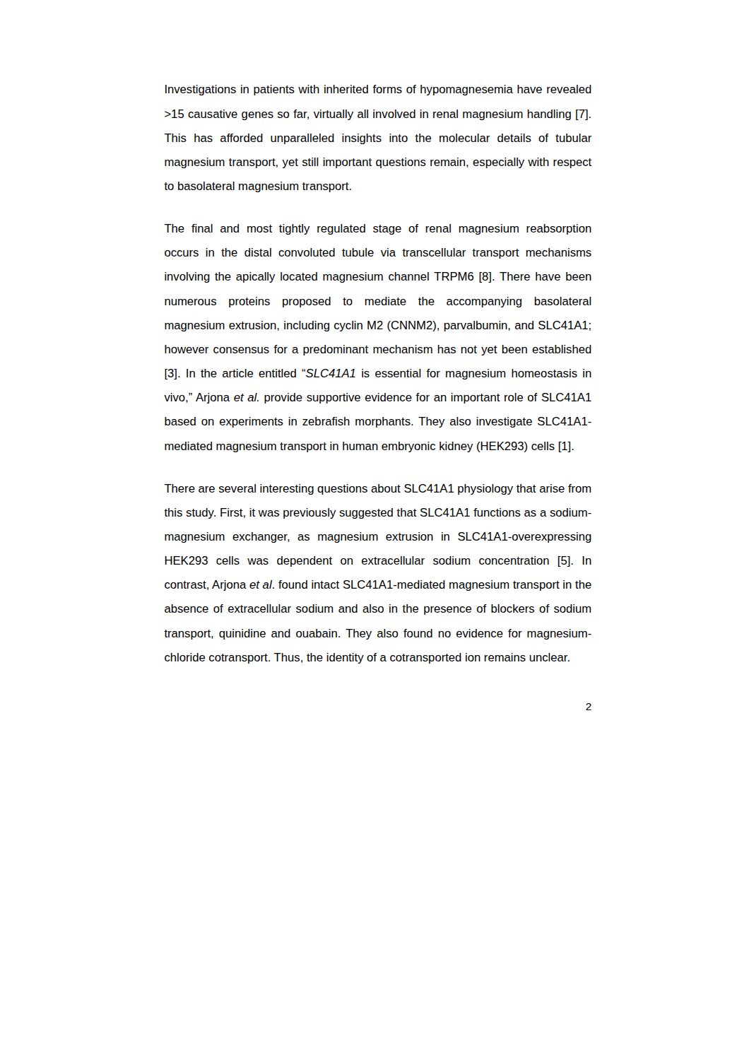Investigations in patients with inherited forms of hypomagnesemia have revealed >15 causative genes so far, virtually all involved in renal magnesium handling [7]. This has afforded unparalleled insights into the molecular details of tubular magnesium transport, yet still important questions remain, especially with respect to basolateral magnesium transport.
The final and most tightly regulated stage of renal magnesium reabsorption occurs in the distal convoluted tubule via transcellular transport mechanisms involving the apically located magnesium channel TRPM6 [8]. There have been numerous proteins proposed to mediate the accompanying basolateral magnesium extrusion, including cyclin M2 (CNNM2), parvalbumin, and SLC41A1; however consensus for a predominant mechanism has not yet been established [3]. In the article entitled “SLC41A1 is essential for magnesium homeostasis in vivo,” Arjona et al. provide supportive evidence for an important role of SLC41A1 based on experiments in zebrafish morphants. They also investigate SLC41A1-mediated magnesium transport in human embryonic kidney (HEK293) cells [1].
There are several interesting questions about SLC41A1 physiology that arise from this study. First, it was previously suggested that SLC41A1 functions as a sodium-magnesium exchanger, as magnesium extrusion in SLC41A1-overexpressing HEK293 cells was dependent on extracellular sodium concentration [5]. In contrast, Arjona et al. found intact SLC41A1-mediated magnesium transport in the absence of extracellular sodium and also in the presence of blockers of sodium transport, quinidine and ouabain. They also found no evidence for magnesium-chloride cotransport. Thus, the identity of a cotransported ion remains unclear.
2